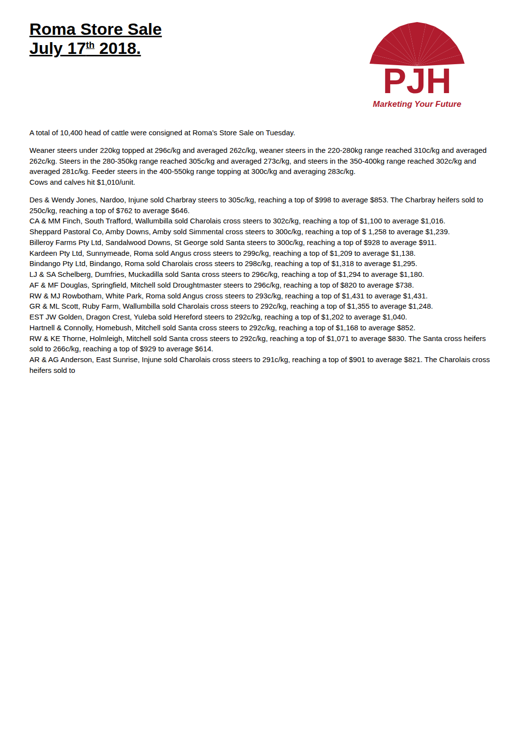Roma Store Sale
July 17th 2018.
PJH Marketing Your Future
A total of 10,400 head of cattle were consigned at Roma’s Store Sale on Tuesday.
Weaner steers under 220kg topped at 296c/kg and averaged 262c/kg, weaner steers in the 220-280kg range reached 310c/kg and averaged 262c/kg. Steers in the 280-350kg range reached 305c/kg and averaged 273c/kg, and steers in the 350-400kg range reached 302c/kg and averaged 281c/kg. Feeder steers in the 400-550kg range topping at 300c/kg and averaging 283c/kg.
Cows and calves hit $1,010/unit.
Des & Wendy Jones, Nardoo, Injune sold Charbray steers to 305c/kg, reaching a top of $998 to average $853. The Charbray heifers sold to 250c/kg, reaching a top of $762 to average $646.
CA & MM Finch, South Trafford, Wallumbilla sold Charolais cross steers to 302c/kg, reaching a top of $1,100 to average $1,016.
Sheppard Pastoral Co, Amby Downs, Amby sold Simmental cross steers to 300c/kg, reaching a top of $ 1,258 to average $1,239.
Billeroy Farms Pty Ltd, Sandalwood Downs, St George sold Santa steers to 300c/kg, reaching a top of $928 to average $911.
Kardeen Pty Ltd, Sunnymeade, Roma sold Angus cross steers to 299c/kg, reaching a top of $1,209 to average $1,138.
Bindango Pty Ltd, Bindango, Roma sold Charolais cross steers to 298c/kg, reaching a top of $1,318 to average $1,295.
LJ & SA Schelberg, Dumfries, Muckadilla sold Santa cross steers to 296c/kg, reaching a top of $1,294 to average $1,180.
AF & MF Douglas, Springfield, Mitchell sold Droughtmaster steers to 296c/kg, reaching a top of $820 to average $738.
RW & MJ Rowbotham, White Park, Roma sold Angus cross steers to 293c/kg, reaching a top of $1,431 to average $1,431.
GR & ML Scott, Ruby Farm, Wallumbilla sold Charolais cross steers to 292c/kg, reaching a top of $1,355 to average $1,248.
EST JW Golden, Dragon Crest, Yuleba sold Hereford steers to 292c/kg, reaching a top of $1,202 to average $1,040.
Hartnell & Connolly, Homebush, Mitchell sold Santa cross steers to 292c/kg, reaching a top of $1,168 to average $852.
RW & KE Thorne, Holmleigh, Mitchell sold Santa cross steers to 292c/kg, reaching a top of $1,071 to average $830. The Santa cross heifers sold to 266c/kg, reaching a top of $929 to average $614.
AR & AG Anderson, East Sunrise, Injune sold Charolais cross steers to 291c/kg, reaching a top of $901 to average $821. The Charolais cross heifers sold to